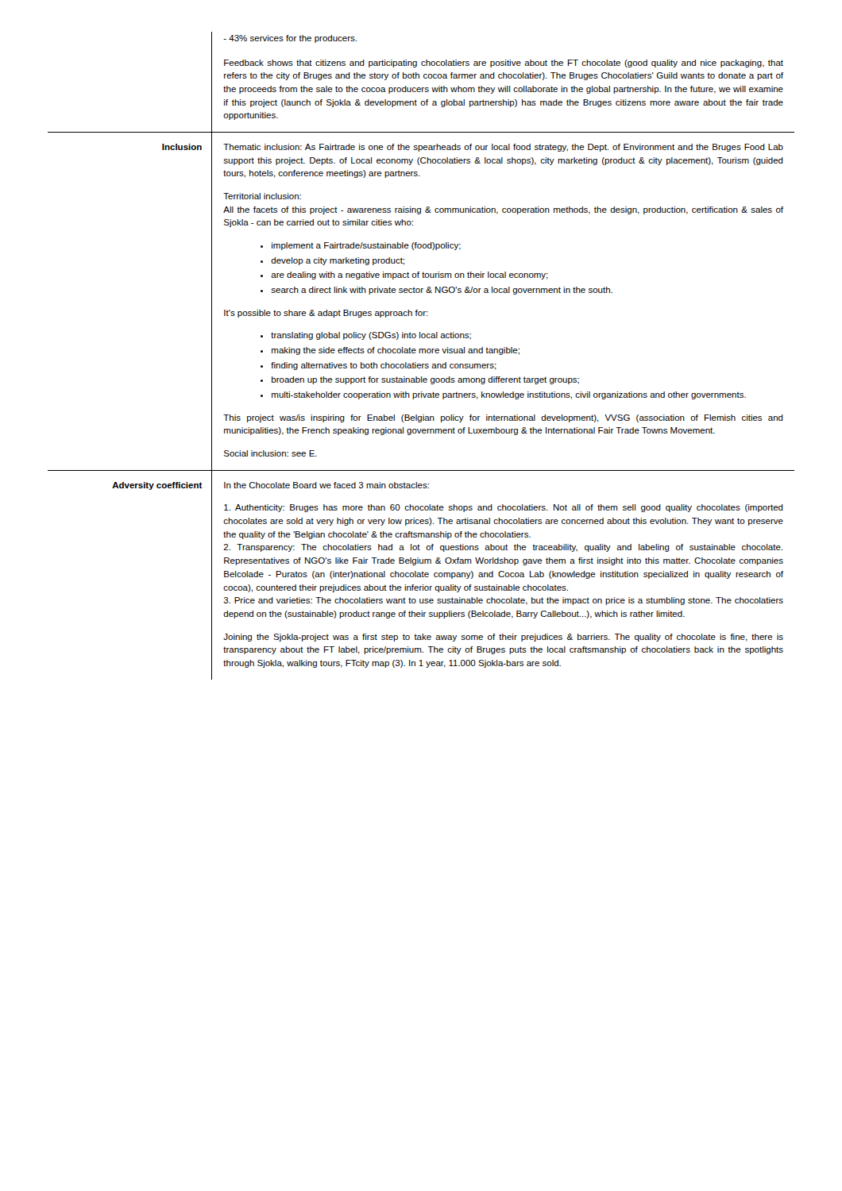| | - 43% services for the producers. Feedback shows that citizens and participating chocolatiers are positive about the FT chocolate (good quality and nice packaging, that refers to the city of Bruges and the story of both cocoa farmer and chocolatier). The Bruges Chocolatiers' Guild wants to donate a part of the proceeds from the sale to the cocoa producers with whom they will collaborate in the global partnership. In the future, we will examine if this project (launch of Sjokla & development of a global partnership) has made the Bruges citizens more aware about the fair trade opportunities. |
| Inclusion | Thematic inclusion: As Fairtrade is one of the spearheads of our local food strategy, the Dept. of Environment and the Bruges Food Lab support this project. Depts. of Local economy (Chocolatiers & local shops), city marketing (product & city placement), Tourism (guided tours, hotels, conference meetings) are partners. Territorial inclusion: All the facets of this project - awareness raising & communication, cooperation methods, the design, production, certification & sales of Sjokla - can be carried out to similar cities who: implement a Fairtrade/sustainable (food)policy; develop a city marketing product; are dealing with a negative impact of tourism on their local economy; search a direct link with private sector & NGO's &/or a local government in the south. It's possible to share & adapt Bruges approach for: translating global policy (SDGs) into local actions; making the side effects of chocolate more visual and tangible; finding alternatives to both chocolatiers and consumers; broaden up the support for sustainable goods among different target groups; multi-stakeholder cooperation with private partners, knowledge institutions, civil organizations and other governments. This project was/is inspiring for Enabel (Belgian policy for international development), VVSG (association of Flemish cities and municipalities), the French speaking regional government of Luxembourg & the International Fair Trade Towns Movement. Social inclusion: see E. |
| Adversity coefficient | In the Chocolate Board we faced 3 main obstacles: 1. Authenticity: Bruges has more than 60 chocolate shops and chocolatiers. Not all of them sell good quality chocolates (imported chocolates are sold at very high or very low prices). The artisanal chocolatiers are concerned about this evolution. They want to preserve the quality of the 'Belgian chocolate' & the craftsmanship of the chocolatiers. 2. Transparency: The chocolatiers had a lot of questions about the traceability, quality and labeling of sustainable chocolate. Representatives of NGO's like Fair Trade Belgium & Oxfam Worldshop gave them a first insight into this matter. Chocolate companies Belcolade - Puratos (an (inter)national chocolate company) and Cocoa Lab (knowledge institution specialized in quality research of cocoa), countered their prejudices about the inferior quality of sustainable chocolates. 3. Price and varieties: The chocolatiers want to use sustainable chocolate, but the impact on price is a stumbling stone. The chocolatiers depend on the (sustainable) product range of their suppliers (Belcolade, Barry Callebout...), which is rather limited. Joining the Sjokla-project was a first step to take away some of their prejudices & barriers. The quality of chocolate is fine, there is transparency about the FT label, price/premium. The city of Bruges puts the local craftsmanship of chocolatiers back in the spotlights through Sjokla, walking tours, FTcity map (3). In 1 year, 11.000 Sjokla-bars are sold. |